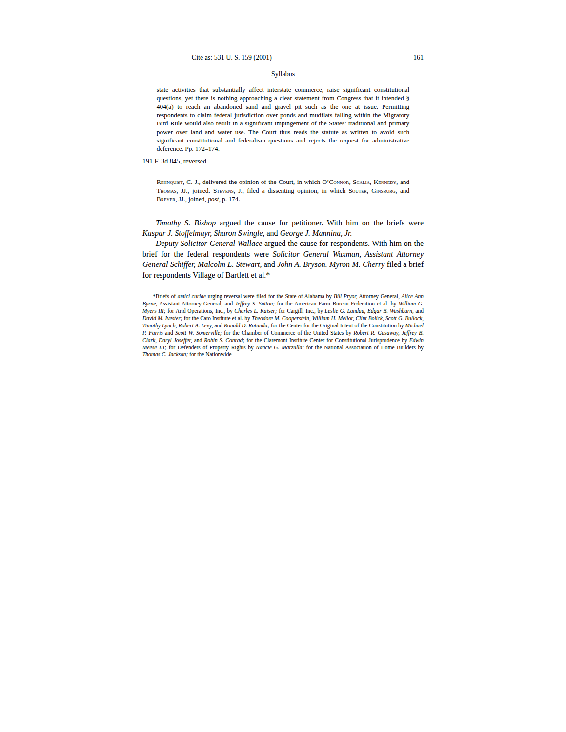Cite as: 531 U. S. 159 (2001) 161
Syllabus
state activities that substantially affect interstate commerce, raise significant constitutional questions, yet there is nothing approaching a clear statement from Congress that it intended § 404(a) to reach an abandoned sand and gravel pit such as the one at issue. Permitting respondents to claim federal jurisdiction over ponds and mudflats falling within the Migratory Bird Rule would also result in a significant impingement of the States’ traditional and primary power over land and water use. The Court thus reads the statute as written to avoid such significant constitutional and federalism questions and rejects the request for administrative deference. Pp. 172–174.
191 F. 3d 845, reversed.
Rehnquist, C. J., delivered the opinion of the Court, in which O’Connor, Scalia, Kennedy, and Thomas, JJ., joined. Stevens, J., filed a dissenting opinion, in which Souter, Ginsburg, and Breyer, JJ., joined, post, p. 174.
Timothy S. Bishop argued the cause for petitioner. With him on the briefs were Kaspar J. Stoffelmayr, Sharon Swingle, and George J. Mannina, Jr.
Deputy Solicitor General Wallace argued the cause for respondents. With him on the brief for the federal respondents were Solicitor General Waxman, Assistant Attorney General Schiffer, Malcolm L. Stewart, and John A. Bryson. Myron M. Cherry filed a brief for respondents Village of Bartlett et al.*
*Briefs of amici curiae urging reversal were filed for the State of Alabama by Bill Pryor, Attorney General, Alice Ann Byrne, Assistant Attorney General, and Jeffrey S. Sutton; for the American Farm Bureau Federation et al. by William G. Myers III; for Arid Operations, Inc., by Charles L. Kaiser; for Cargill, Inc., by Leslie G. Landau, Edgar B. Washburn, and David M. Ivester; for the Cato Institute et al. by Theodore M. Cooperstein, William H. Mellor, Clint Bolick, Scott G. Bullock, Timothy Lynch, Robert A. Levy, and Ronald D. Rotunda; for the Center for the Original Intent of the Constitution by Michael P. Farris and Scott W. Somerville; for the Chamber of Commerce of the United States by Robert R. Gasaway, Jeffrey B. Clark, Daryl Joseffer, and Robin S. Conrad; for the Claremont Institute Center for Constitutional Jurisprudence by Edwin Meese III; for Defenders of Property Rights by Nancie G. Marzulla; for the National Association of Home Builders by Thomas C. Jackson; for the Nationwide